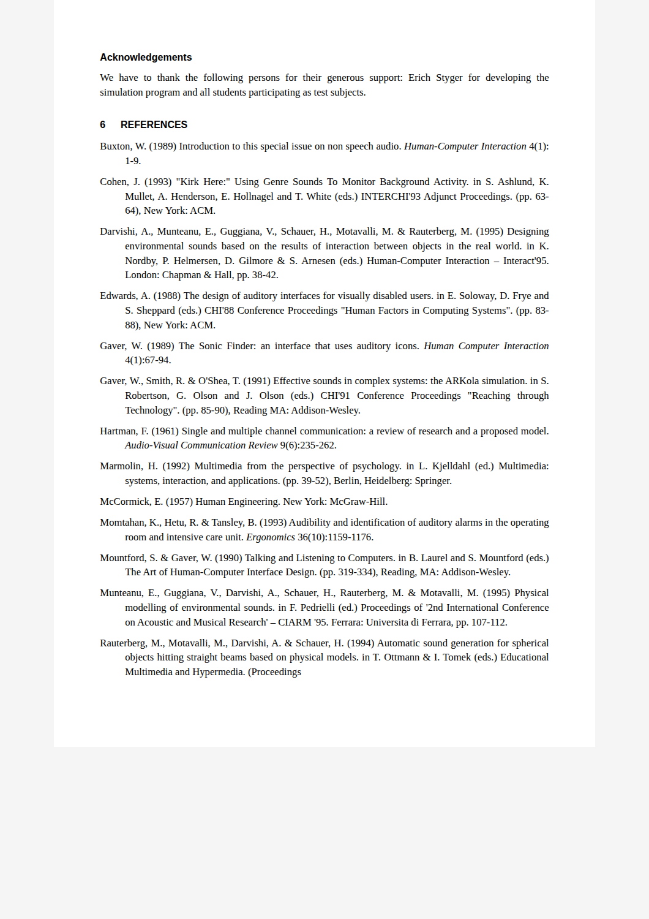Acknowledgements
We have to thank the following persons for their generous support: Erich Styger for developing the simulation program and all students participating as test subjects.
6 REFERENCES
Buxton, W. (1989) Introduction to this special issue on non speech audio. Human-Computer Interaction 4(1): 1-9.
Cohen, J. (1993) "Kirk Here:" Using Genre Sounds To Monitor Background Activity. in S. Ashlund, K. Mullet, A. Henderson, E. Hollnagel and T. White (eds.) INTERCHI'93 Adjunct Proceedings. (pp. 63-64), New York: ACM.
Darvishi, A., Munteanu, E., Guggiana, V., Schauer, H., Motavalli, M. & Rauterberg, M. (1995) Designing environmental sounds based on the results of interaction between objects in the real world. in K. Nordby, P. Helmersen, D. Gilmore & S. Arnesen (eds.) Human-Computer Interaction – Interact'95. London: Chapman & Hall, pp. 38-42.
Edwards, A. (1988) The design of auditory interfaces for visually disabled users. in E. Soloway, D. Frye and S. Sheppard (eds.) CHI'88 Conference Proceedings "Human Factors in Computing Systems". (pp. 83-88), New York: ACM.
Gaver, W. (1989) The Sonic Finder: an interface that uses auditory icons. Human Computer Interaction 4(1):67-94.
Gaver, W., Smith, R. & O'Shea, T. (1991) Effective sounds in complex systems: the ARKola simulation. in S. Robertson, G. Olson and J. Olson (eds.) CHI'91 Conference Proceedings "Reaching through Technology". (pp. 85-90), Reading MA: Addison-Wesley.
Hartman, F. (1961) Single and multiple channel communication: a review of research and a proposed model. Audio-Visual Communication Review 9(6):235-262.
Marmolin, H. (1992) Multimedia from the perspective of psychology. in L. Kjelldahl (ed.) Multimedia: systems, interaction, and applications. (pp. 39-52), Berlin, Heidelberg: Springer.
McCormick, E. (1957) Human Engineering. New York: McGraw-Hill.
Momtahan, K., Hetu, R. & Tansley, B. (1993) Audibility and identification of auditory alarms in the operating room and intensive care unit. Ergonomics 36(10):1159-1176.
Mountford, S. & Gaver, W. (1990) Talking and Listening to Computers. in B. Laurel and S. Mountford (eds.) The Art of Human-Computer Interface Design. (pp. 319-334), Reading, MA: Addison-Wesley.
Munteanu, E., Guggiana, V., Darvishi, A., Schauer, H., Rauterberg, M. & Motavalli, M. (1995) Physical modelling of environmental sounds. in F. Pedrielli (ed.) Proceedings of '2nd International Conference on Acoustic and Musical Research' – CIARM '95. Ferrara: Universita di Ferrara, pp. 107-112.
Rauterberg, M., Motavalli, M., Darvishi, A. & Schauer, H. (1994) Automatic sound generation for spherical objects hitting straight beams based on physical models. in T. Ottmann & I. Tomek (eds.) Educational Multimedia and Hypermedia. (Proceedings